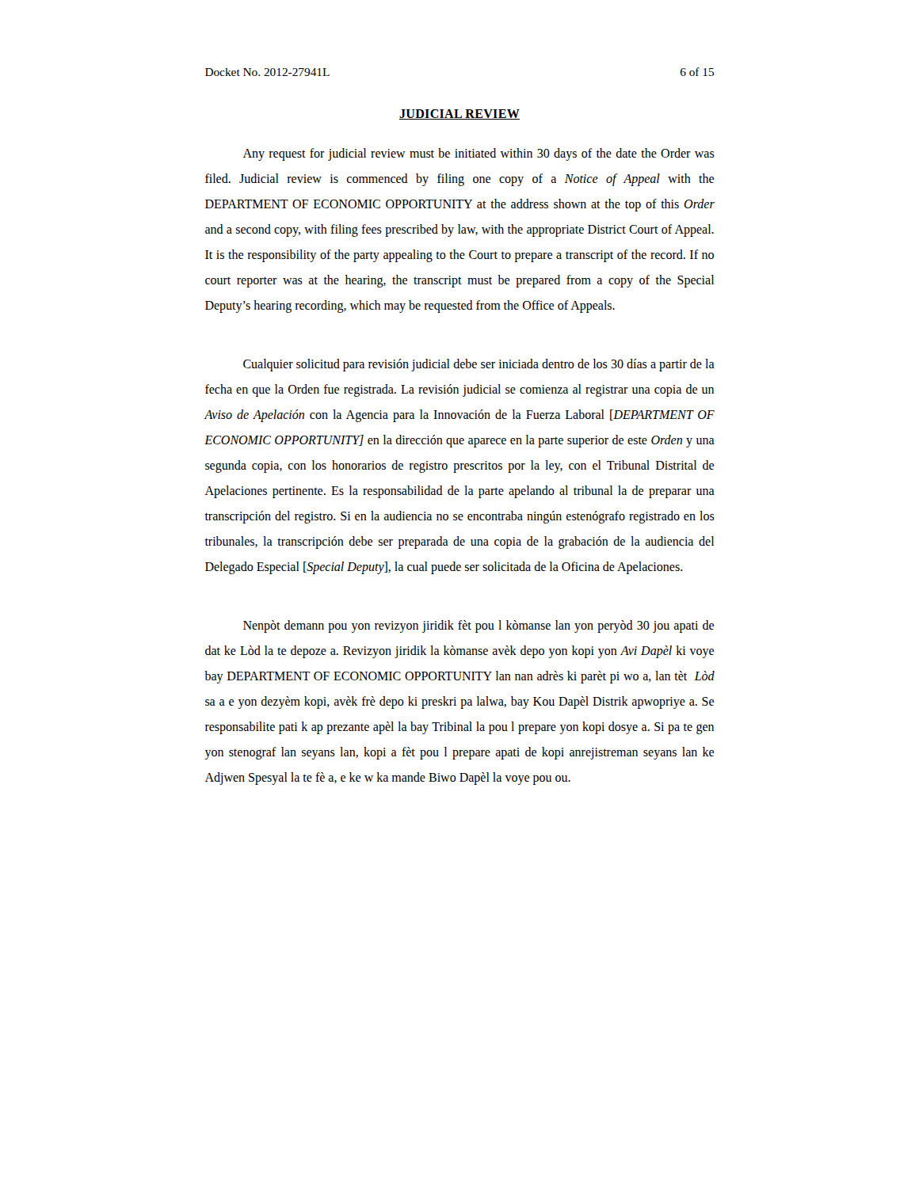Docket No. 2012-27941L 6 of 15
JUDICIAL REVIEW
Any request for judicial review must be initiated within 30 days of the date the Order was filed. Judicial review is commenced by filing one copy of a Notice of Appeal with the DEPARTMENT OF ECONOMIC OPPORTUNITY at the address shown at the top of this Order and a second copy, with filing fees prescribed by law, with the appropriate District Court of Appeal. It is the responsibility of the party appealing to the Court to prepare a transcript of the record. If no court reporter was at the hearing, the transcript must be prepared from a copy of the Special Deputy’s hearing recording, which may be requested from the Office of Appeals.
Cualquier solicitud para revisión judicial debe ser iniciada dentro de los 30 días a partir de la fecha en que la Orden fue registrada. La revisión judicial se comienza al registrar una copia de un Aviso de Apelación con la Agencia para la Innovación de la Fuerza Laboral [DEPARTMENT OF ECONOMIC OPPORTUNITY] en la dirección que aparece en la parte superior de este Orden y una segunda copia, con los honorarios de registro prescritos por la ley, con el Tribunal Distrital de Apelaciones pertinente. Es la responsabilidad de la parte apelando al tribunal la de preparar una transcripción del registro. Si en la audiencia no se encontraba ningún estenógrafo registrado en los tribunales, la transcripción debe ser preparada de una copia de la grabación de la audiencia del Delegado Especial [Special Deputy], la cual puede ser solicitada de la Oficina de Apelaciones.
Nenpòt demann pou yon revizyon jiridik fèt pou l kòmanse lan yon peryòd 30 jou apati de dat ke Lòd la te depoze a. Revizyon jiridik la kòmanse avèk depo yon kopi yon Avi Dapèl ki voye bay DEPARTMENT OF ECONOMIC OPPORTUNITY lan nan adrès ki parèt pi wo a, lan tèt Lòd sa a e yon dezyèm kopi, avèk frè depo ki preskri pa lalwa, bay Kou Dapèl Distrik apwopriye a. Se responsabilite pati k ap prezante apèl la bay Tribinal la pou l prepare yon kopi dosye a. Si pa te gen yon stenograf lan seyans lan, kopi a fèt pou l prepare apati de kopi anrejistreman seyans lan ke Adjwen Spesyal la te fè a, e ke w ka mande Biwo Dapèl la voye pou ou.